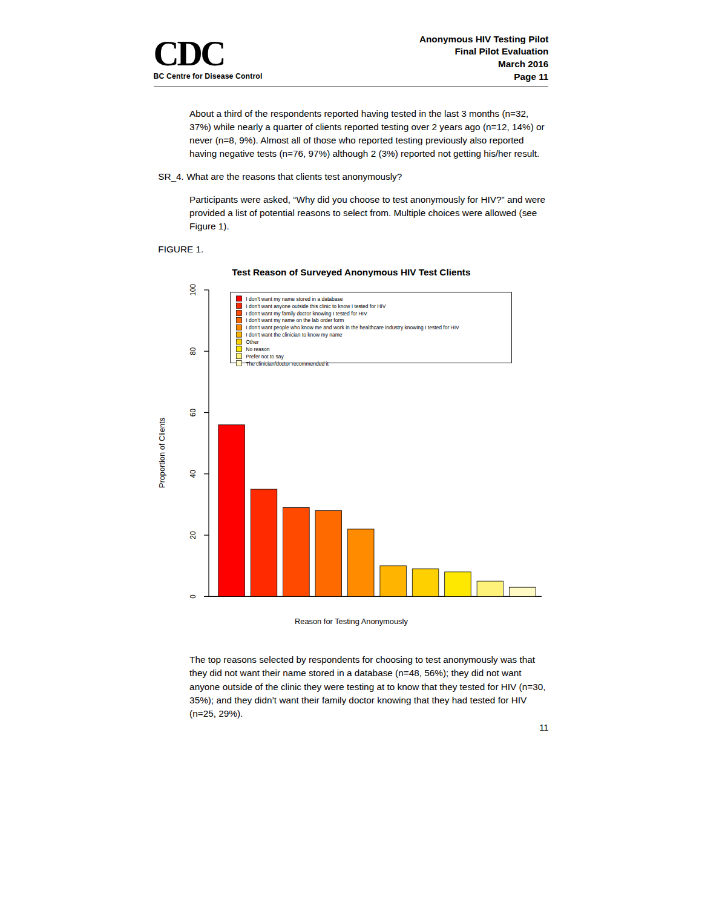CDC
BC Centre for Disease Control
Anonymous HIV Testing Pilot
Final Pilot Evaluation
March 2016
Page 11
About a third of the respondents reported having tested in the last 3 months (n=32, 37%) while nearly a quarter of clients reported testing over 2 years ago (n=12, 14%) or never (n=8, 9%). Almost all of those who reported testing previously also reported having negative tests (n=76, 97%) although 2 (3%) reported not getting his/her result.
SR_4. What are the reasons that clients test anonymously?
Participants were asked, “Why did you choose to test anonymously for HIV?” and were provided a list of potential reasons to select from. Multiple choices were allowed (see Figure 1).
FIGURE 1.
Test Reason of Surveyed Anonymous HIV Test Clients Test Reason of Surveyed Anonymous HIV Test Clients Proportion of Clients Plot area geometry: x: 92 .. 640 ; y: 48 (100) .. 560 (0) scale: value v -> y = 560 - v*5.12 0 20 40 60 80 100 I don’t want my name stored in a database I don’t want anyone outside this clinic to know I tested for HIV I don’t want my family doctor knowing I tested for HIV I don’t want my name on the lab order form I don’t want people who know me and work in the healthcare industry knowing I tested for HIV I don’t want the clinician to know my name Other No reason Prefer not to say The clinician/doctor recommended it Reason for Testing Anonymously
The top reasons selected by respondents for choosing to test anonymously was that they did not want their name stored in a database (n=48, 56%); they did not want anyone outside of the clinic they were testing at to know that they tested for HIV (n=30, 35%); and they didn’t want their family doctor knowing that they had tested for HIV (n=25, 29%).
11